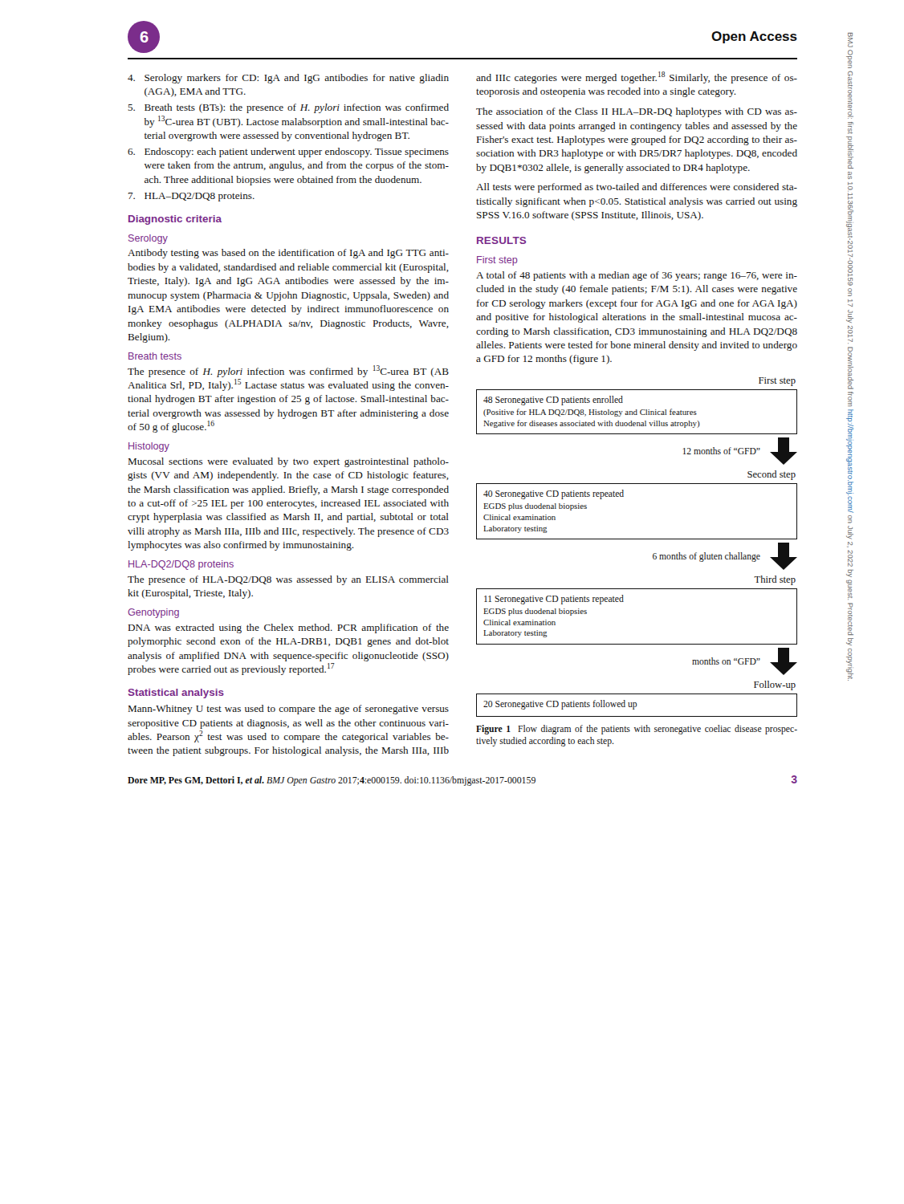BMJ Open Gastroenterol: first published as 10.1136/bmjgast-2017-000159 on 17 July 2017. Downloaded from http://bmjopengastro.bmj.com/ on July 2, 2022 by guest. Protected by copyright.
6
Open Access
Serology markers for CD: IgA and IgG antibodies for native gliadin (AGA), EMA and TTG.
Breath tests (BTs): the presence of H. pylori infection was confirmed by 13C-urea BT (UBT). Lactose malabsorption and small-intestinal bacterial overgrowth were assessed by conventional hydrogen BT.
Endoscopy: each patient underwent upper endoscopy. Tissue specimens were taken from the antrum, angulus, and from the corpus of the stomach. Three additional biopsies were obtained from the duodenum.
HLA–DQ2/DQ8 proteins.
Diagnostic criteria
Serology
Antibody testing was based on the identification of IgA and IgG TTG antibodies by a validated, standardised and reliable commercial kit (Eurospital, Trieste, Italy). IgA and IgG AGA antibodies were assessed by the immunocup system (Pharmacia & Upjohn Diagnostic, Uppsala, Sweden) and IgA EMA antibodies were detected by indirect immunofluorescence on monkey oesophagus (ALPHADIA sa/nv, Diagnostic Products, Wavre, Belgium).
Breath tests
The presence of H. pylori infection was confirmed by 13C-urea BT (AB Analitica Srl, PD, Italy).15 Lactase status was evaluated using the conventional hydrogen BT after ingestion of 25 g of lactose. Small-intestinal bacterial overgrowth was assessed by hydrogen BT after administering a dose of 50 g of glucose.16
Histology
Mucosal sections were evaluated by two expert gastrointestinal pathologists (VV and AM) independently. In the case of CD histologic features, the Marsh classification was applied. Briefly, a Marsh I stage corresponded to a cut-off of >25 IEL per 100 enterocytes, increased IEL associated with crypt hyperplasia was classified as Marsh II, and partial, subtotal or total villi atrophy as Marsh IIIa, IIIb and IIIc, respectively. The presence of CD3 lymphocytes was also confirmed by immunostaining.
HLA-DQ2/DQ8 proteins
The presence of HLA-DQ2/DQ8 was assessed by an ELISA commercial kit (Eurospital, Trieste, Italy).
Genotyping
DNA was extracted using the Chelex method. PCR amplification of the polymorphic second exon of the HLA-DRB1, DQB1 genes and dot-blot analysis of amplified DNA with sequence-specific oligonucleotide (SSO) probes were carried out as previously reported.17
Statistical analysis
Mann-Whitney U test was used to compare the age of seronegative versus seropositive CD patients at diagnosis, as well as the other continuous variables. Pearson χ2 test was used to compare the categorical variables between the patient subgroups. For histological analysis, the Marsh IIIa, IIIb and IIIc categories were merged together.18 Similarly, the presence of osteoporosis and osteopenia was recoded into a single category.
The association of the Class II HLA–DR-DQ haplotypes with CD was assessed with data points arranged in contingency tables and assessed by the Fisher's exact test. Haplotypes were grouped for DQ2 according to their association with DR3 haplotype or with DR5/DR7 haplotypes. DQ8, encoded by DQB1*0302 allele, is generally associated to DR4 haplotype.
All tests were performed as two-tailed and differences were considered statistically significant when p<0.05. Statistical analysis was carried out using SPSS V.16.0 software (SPSS Institute, Illinois, USA).
RESULTS
First step
A total of 48 patients with a median age of 36 years; range 16–76, were included in the study (40 female patients; F/M 5:1). All cases were negative for CD serology markers (except four for AGA IgG and one for AGA IgA) and positive for histological alterations in the small-intestinal mucosa according to Marsh classification, CD3 immunostaining and HLA DQ2/DQ8 alleles. Patients were tested for bone mineral density and invited to undergo a GFD for 12 months (figure 1).
First step
48 Seronegative CD patients enrolled
(Positive for HLA DQ2/DQ8, Histology and Clinical features
Negative for diseases associated with duodenal villus atrophy)
12 months of “GFD”
Second step
40 Seronegative CD patients repeated
EGDS plus duodenal biopsies
Clinical examination
Laboratory testing
6 months of gluten challange
Third step
11 Seronegative CD patients repeated
EGDS plus duodenal biopsies
Clinical examination
Laboratory testing
months on “GFD”
Follow-up
20 Seronegative CD patients followed up
Figure 1 Flow diagram of the patients with seronegative coeliac disease prospectively studied according to each step.
Dore MP, Pes GM, Dettori I, et al. BMJ Open Gastro 2017;4:e000159. doi:10.1136/bmjgast-2017-000159
3